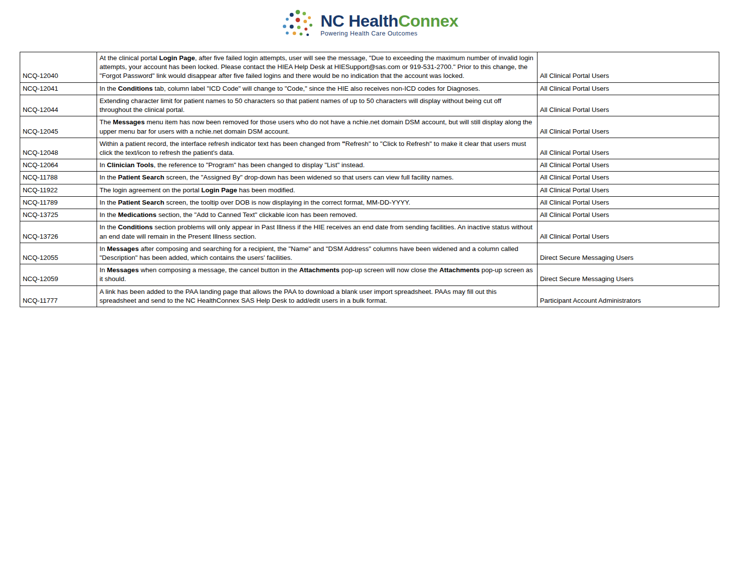NC Health Connex
Powering Health Care Outcomes
| NCQ-12040 | At the clinical portal Login Page , after five failed login attempts, user will see the message, "Due to exceeding the maximum number of invalid login attempts, your account has been locked. Please contact the HIEA Help Desk at HIESupport@sas.com or 919-531-2700." Prior to this change, the "Forgot Password" link would disappear after five failed logins and there would be no indication that the account was locked. | All Clinical Portal Users |
| NCQ-12041 | In the Conditions tab, column label "ICD Code" will change to "Code," since the HIE also receives non-ICD codes for Diagnoses. | All Clinical Portal Users |
| NCQ-12044 | Extending character limit for patient names to 50 characters so that patient names of up to 50 characters will display without being cut off throughout the clinical portal. | All Clinical Portal Users |
| NCQ-12045 | The Messages menu item has now been removed for those users who do not have a nchie.net domain DSM account, but will still display along the upper menu bar for users with a nchie.net domain DSM account. | All Clinical Portal Users |
| NCQ-12048 | Within a patient record, the interface refresh indicator text has been changed from " Refresh" to "Click to Refresh" to make it clear that users must click the text/icon to refresh the patient's data. | All Clinical Portal Users |
| NCQ-12064 | In Clinician Tools , the reference to "Program" has been changed to display "List" instead. | All Clinical Portal Users |
| NCQ-11788 | In the Patient Search screen, the "Assigned By" drop-down has been widened so that users can view full facility names. | All Clinical Portal Users |
| NCQ-11922 | The login agreement on the portal Login Page has been modified. | All Clinical Portal Users |
| NCQ-11789 | In the Patient Search screen, the tooltip over DOB is now displaying in the correct format, MM-DD-YYYY. | All Clinical Portal Users |
| NCQ-13725 | In the Medications section, the "Add to Canned Text" clickable icon has been removed. | All Clinical Portal Users |
| NCQ-13726 | In the Conditions section problems will only appear in Past Illness if the HIE receives an end date from sending facilities. An inactive status without an end date will remain in the Present Illness section. | All Clinical Portal Users |
| NCQ-12055 | In Messages after composing and searching for a recipient, the "Name" and "DSM Address" columns have been widened and a column called "Description" has been added, which contains the users' facilities. | Direct Secure Messaging Users |
| NCQ-12059 | In Messages when composing a message, the cancel button in the Attachments pop-up screen will now close the Attachments pop-up screen as it should. | Direct Secure Messaging Users |
| NCQ-11777 | A link has been added to the PAA landing page that allows the PAA to download a blank user import spreadsheet. PAAs may fill out this spreadsheet and send to the NC HealthConnex SAS Help Desk to add/edit users in a bulk format. | Participant Account Administrators |